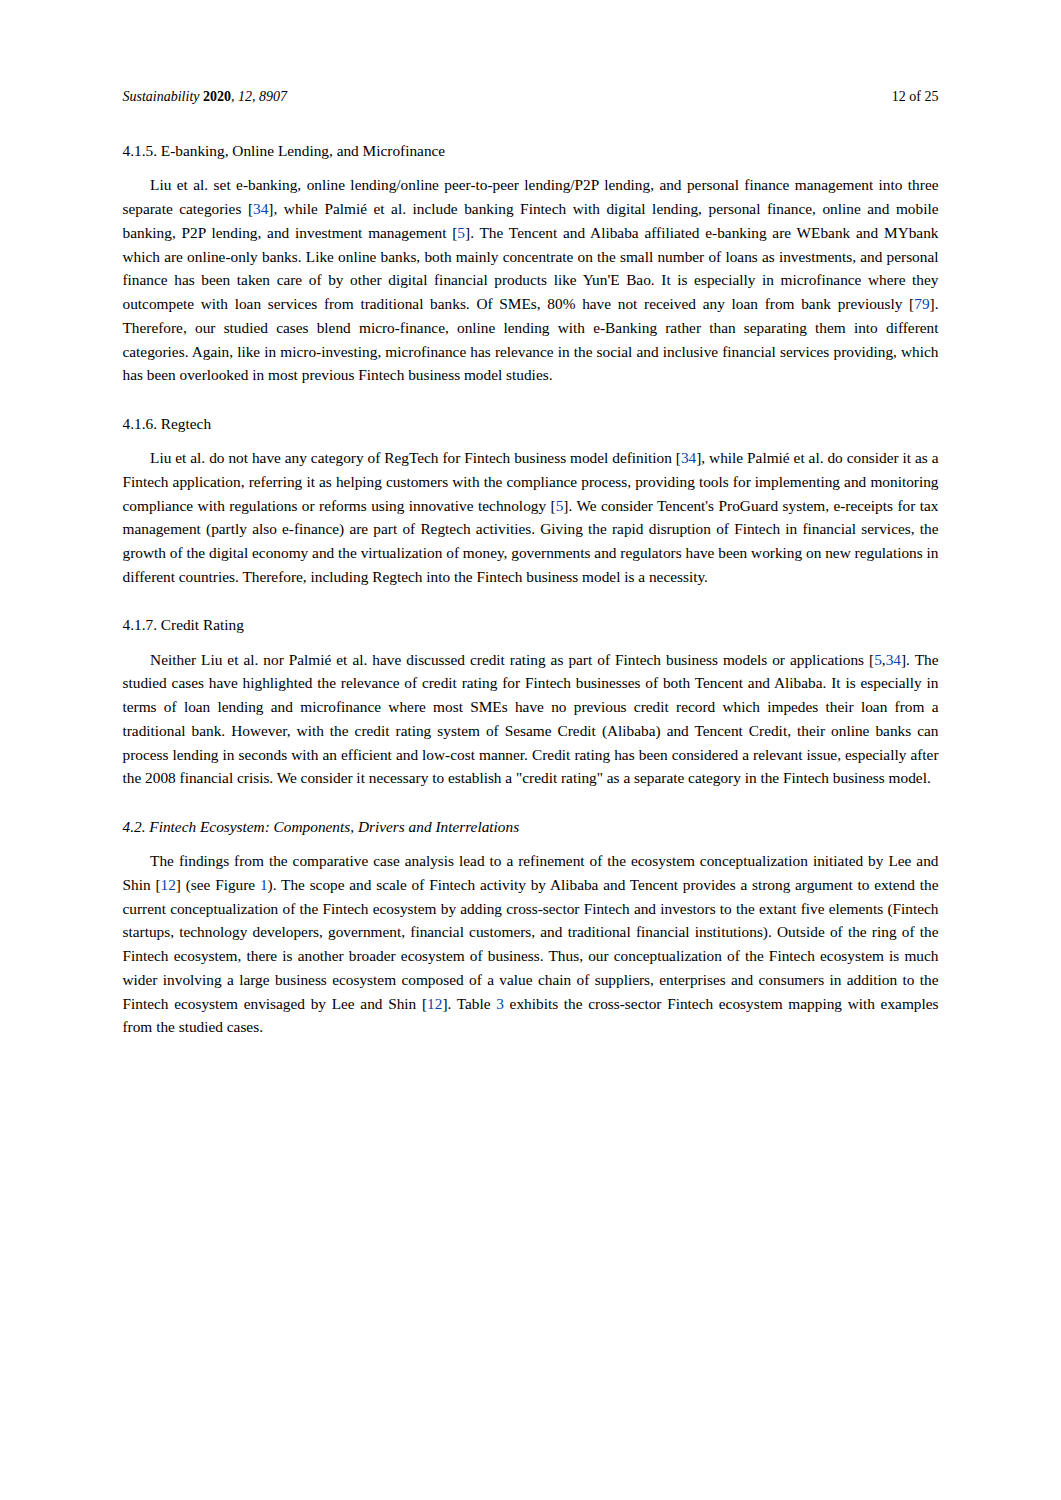Sustainability 2020, 12, 8907
12 of 25
4.1.5. E-banking, Online Lending, and Microfinance
Liu et al. set e-banking, online lending/online peer-to-peer lending/P2P lending, and personal finance management into three separate categories [34], while Palmié et al. include banking Fintech with digital lending, personal finance, online and mobile banking, P2P lending, and investment management [5]. The Tencent and Alibaba affiliated e-banking are WEbank and MYbank which are online-only banks. Like online banks, both mainly concentrate on the small number of loans as investments, and personal finance has been taken care of by other digital financial products like Yun'E Bao. It is especially in microfinance where they outcompete with loan services from traditional banks. Of SMEs, 80% have not received any loan from bank previously [79]. Therefore, our studied cases blend micro-finance, online lending with e-Banking rather than separating them into different categories. Again, like in micro-investing, microfinance has relevance in the social and inclusive financial services providing, which has been overlooked in most previous Fintech business model studies.
4.1.6. Regtech
Liu et al. do not have any category of RegTech for Fintech business model definition [34], while Palmié et al. do consider it as a Fintech application, referring it as helping customers with the compliance process, providing tools for implementing and monitoring compliance with regulations or reforms using innovative technology [5]. We consider Tencent's ProGuard system, e-receipts for tax management (partly also e-finance) are part of Regtech activities. Giving the rapid disruption of Fintech in financial services, the growth of the digital economy and the virtualization of money, governments and regulators have been working on new regulations in different countries. Therefore, including Regtech into the Fintech business model is a necessity.
4.1.7. Credit Rating
Neither Liu et al. nor Palmié et al. have discussed credit rating as part of Fintech business models or applications [5,34]. The studied cases have highlighted the relevance of credit rating for Fintech businesses of both Tencent and Alibaba. It is especially in terms of loan lending and microfinance where most SMEs have no previous credit record which impedes their loan from a traditional bank. However, with the credit rating system of Sesame Credit (Alibaba) and Tencent Credit, their online banks can process lending in seconds with an efficient and low-cost manner. Credit rating has been considered a relevant issue, especially after the 2008 financial crisis. We consider it necessary to establish a "credit rating" as a separate category in the Fintech business model.
4.2. Fintech Ecosystem: Components, Drivers and Interrelations
The findings from the comparative case analysis lead to a refinement of the ecosystem conceptualization initiated by Lee and Shin [12] (see Figure 1). The scope and scale of Fintech activity by Alibaba and Tencent provides a strong argument to extend the current conceptualization of the Fintech ecosystem by adding cross-sector Fintech and investors to the extant five elements (Fintech startups, technology developers, government, financial customers, and traditional financial institutions). Outside of the ring of the Fintech ecosystem, there is another broader ecosystem of business. Thus, our conceptualization of the Fintech ecosystem is much wider involving a large business ecosystem composed of a value chain of suppliers, enterprises and consumers in addition to the Fintech ecosystem envisaged by Lee and Shin [12]. Table 3 exhibits the cross-sector Fintech ecosystem mapping with examples from the studied cases.